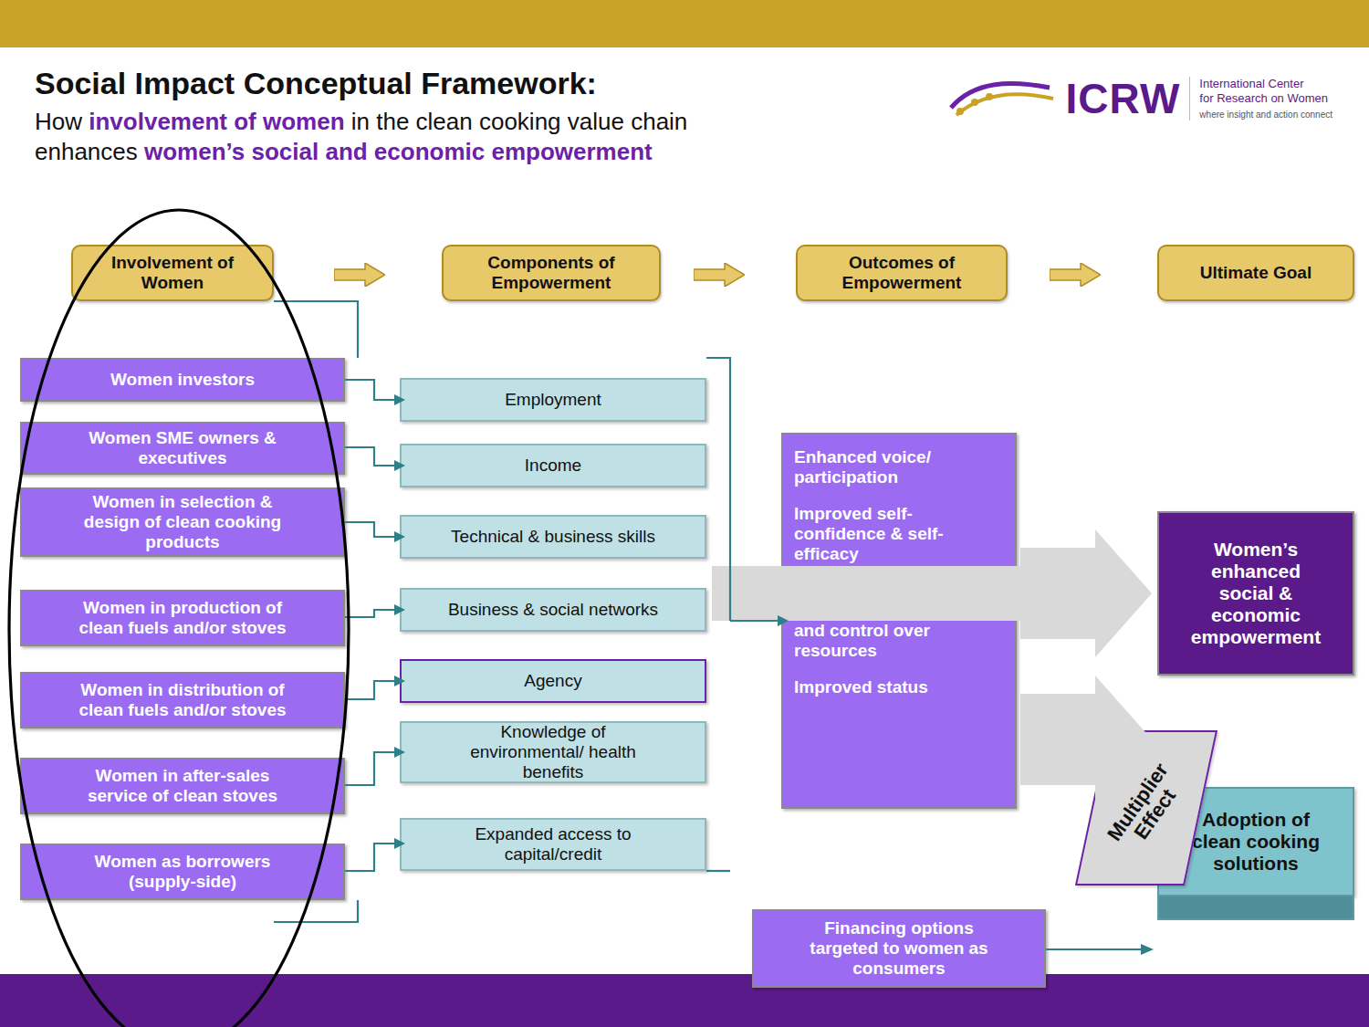Social Impact Conceptual Framework:
How involvement of women in the clean cooking value chain
enhances women’s social and economic empowerment
ICRW
International Center
for Research on Women
where insight and action connect
Involvement of
Women
Components of
Empowerment
Outcomes of
Empowerment
Ultimate Goal
Women investors
Women SME owners &
executives
Women in selection &
design of clean cooking
products
Women in production of
clean fuels and/or stoves
Women in distribution of
clean fuels and/or stoves
Women in after-sales
service of clean stoves
Women as borrowers
(supply-side)
Employment
Income
Technical & business skills
Business & social networks
Agency
Knowledge of
environmental/ health
benefits
Expanded access to
capital/credit
Enhanced voice/
participation
Improved self-
confidence & self-
efficacy
Increased
decision-making
and control over
resources
Improved status
Women’s
enhanced
social &
economic
empowerment
Adoption of
clean cooking
solutions
Financing options
targeted to women as
consumers
Multiplier
Effect